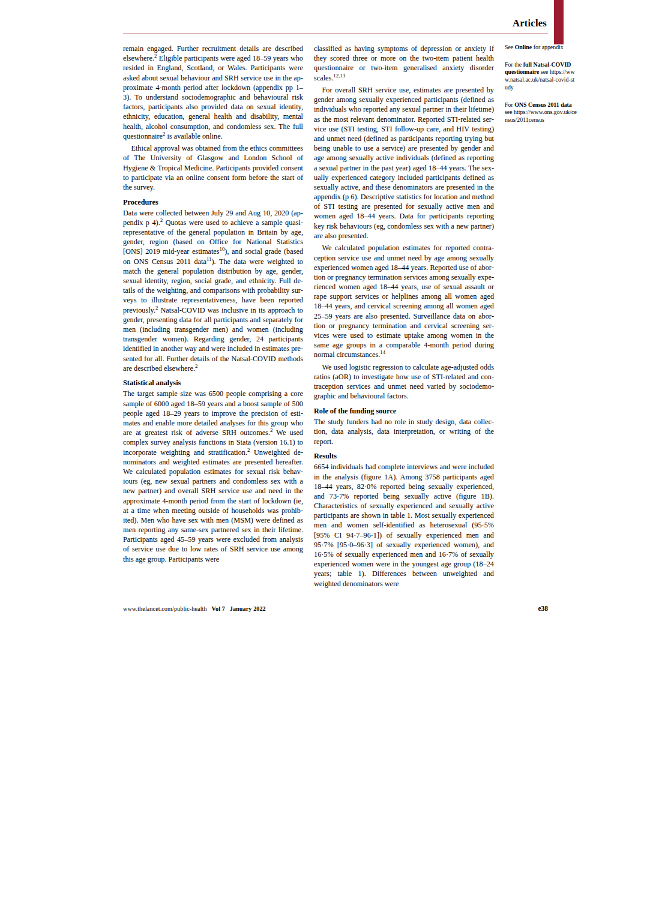Articles
remain engaged. Further recruitment details are described elsewhere.2 Eligible participants were aged 18–59 years who resided in England, Scotland, or Wales. Participants were asked about sexual behaviour and SRH service use in the approximate 4-month period after lockdown (appendix pp 1–3). To understand sociodemographic and behavioural risk factors, participants also provided data on sexual identity, ethnicity, education, general health and disability, mental health, alcohol consumption, and condomless sex. The full questionnaire2 is available online.
Ethical approval was obtained from the ethics committees of The University of Glasgow and London School of Hygiene & Tropical Medicine. Participants provided consent to participate via an online consent form before the start of the survey.
Procedures
Data were collected between July 29 and Aug 10, 2020 (appendix p 4).2 Quotas were used to achieve a sample quasi-representative of the general population in Britain by age, gender, region (based on Office for National Statistics [ONS] 2019 mid-year estimates10), and social grade (based on ONS Census 2011 data11). The data were weighted to match the general population distribution by age, gender, sexual identity, region, social grade, and ethnicity. Full details of the weighting, and comparisons with probability surveys to illustrate representativeness, have been reported previously.2 Natsal-COVID was inclusive in its approach to gender, presenting data for all participants and separately for men (including transgender men) and women (including transgender women). Regarding gender, 24 participants identified in another way and were included in estimates presented for all. Further details of the Natsal-COVID methods are described elsewhere.2
Statistical analysis
The target sample size was 6500 people comprising a core sample of 6000 aged 18–59 years and a boost sample of 500 people aged 18–29 years to improve the precision of estimates and enable more detailed analyses for this group who are at greatest risk of adverse SRH outcomes.2 We used complex survey analysis functions in Stata (version 16.1) to incorporate weighting and stratification.2 Unweighted denominators and weighted estimates are presented hereafter. We calculated population estimates for sexual risk behaviours (eg, new sexual partners and condomless sex with a new partner) and overall SRH service use and need in the approximate 4-month period from the start of lockdown (ie, at a time when meeting outside of households was prohibited). Men who have sex with men (MSM) were defined as men reporting any same-sex partnered sex in their lifetime. Participants aged 45–59 years were excluded from analysis of service use due to low rates of SRH service use among this age group. Participants were
classified as having symptoms of depression or anxiety if they scored three or more on the two-item patient health questionnaire or two-item generalised anxiety disorder scales.12,13
For overall SRH service use, estimates are presented by gender among sexually experienced participants (defined as individuals who reported any sexual partner in their lifetime) as the most relevant denominator. Reported STI-related service use (STI testing, STI follow-up care, and HIV testing) and unmet need (defined as participants reporting trying but being unable to use a service) are presented by gender and age among sexually active individuals (defined as reporting a sexual partner in the past year) aged 18–44 years. The sexually experienced category included participants defined as sexually active, and these denominators are presented in the appendix (p 6). Descriptive statistics for location and method of STI testing are presented for sexually active men and women aged 18–44 years. Data for participants reporting key risk behaviours (eg, condomless sex with a new partner) are also presented.
We calculated population estimates for reported contraception service use and unmet need by age among sexually experienced women aged 18–44 years. Reported use of abortion or pregnancy termination services among sexually experienced women aged 18–44 years, use of sexual assault or rape support services or helplines among all women aged 18–44 years, and cervical screening among all women aged 25–59 years are also presented. Surveillance data on abortion or pregnancy termination and cervical screening services were used to estimate uptake among women in the same age groups in a comparable 4-month period during normal circumstances.14
We used logistic regression to calculate age-adjusted odds ratios (aOR) to investigate how use of STI-related and contraception services and unmet need varied by sociodemographic and behavioural factors.
Role of the funding source
The study funders had no role in study design, data collection, data analysis, data interpretation, or writing of the report.
Results
6654 individuals had complete interviews and were included in the analysis (figure 1A). Among 3758 participants aged 18–44 years, 82·0% reported being sexually experienced, and 73·7% reported being sexually active (figure 1B). Characteristics of sexually experienced and sexually active participants are shown in table 1. Most sexually experienced men and women self-identified as heterosexual (95·5% [95% CI 94·7–96·1]) of sexually experienced men and 95·7% [95·0–96·3] of sexually experienced women), and 16·5% of sexually experienced men and 16·7% of sexually experienced women were in the youngest age group (18–24 years; table 1). Differences between unweighted and weighted denominators were
See Online for appendix
For the full Natsal-COVID questionnaire see https://www.natsal.ac.uk/natsal-covid-study
For ONS Census 2011 data see https://www.ons.gov.uk/census/2011census
www.thelancet.com/public-health Vol 7 January 2022
e38